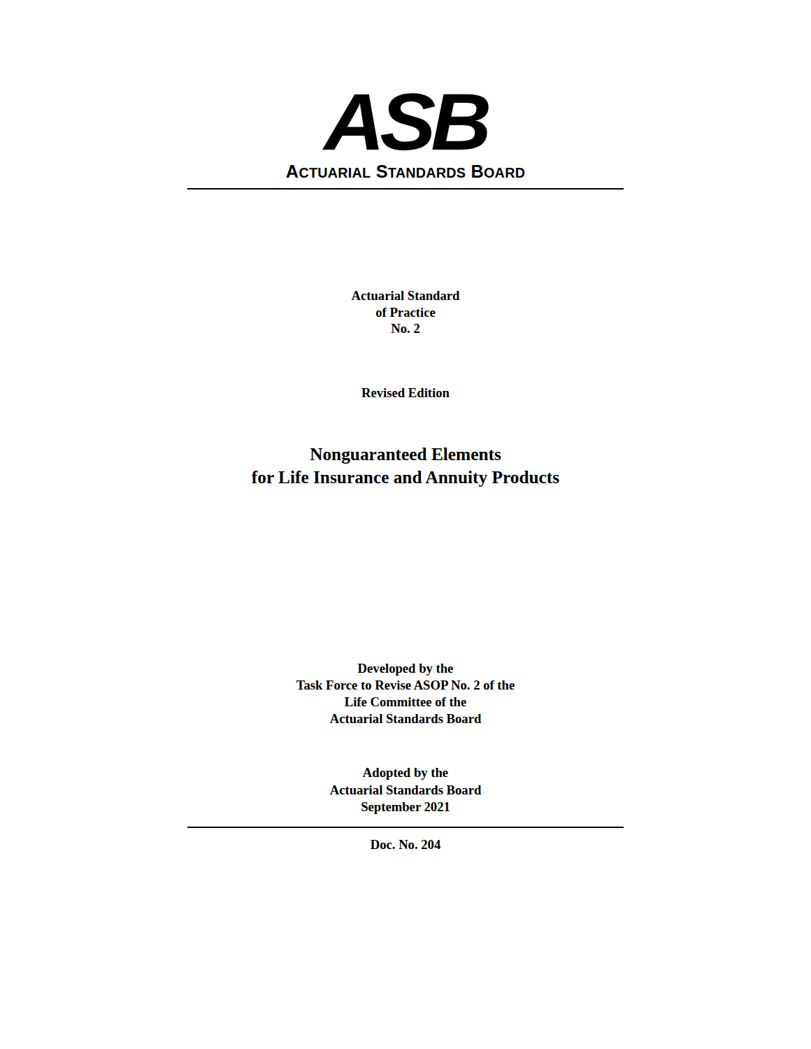ASB
ACTUARIAL STANDARDS BOARD
Actuarial Standard
of Practice
No. 2
Revised Edition
Nonguaranteed Elements
for Life Insurance and Annuity Products
Developed by the
Task Force to Revise ASOP No. 2 of the
Life Committee of the
Actuarial Standards Board
Adopted by the
Actuarial Standards Board
September 2021
Doc. No. 204